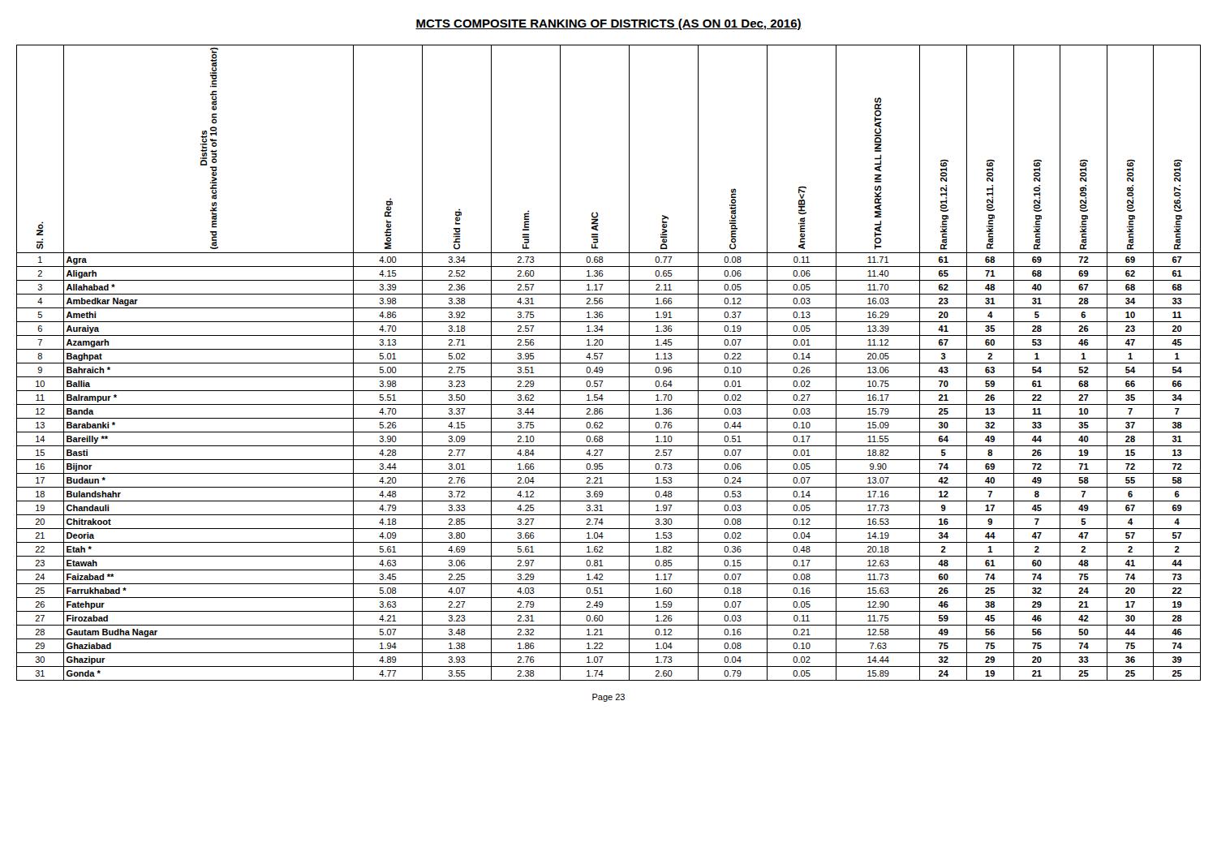MCTS COMPOSITE RANKING OF DISTRICTS (AS ON 01 Dec, 2016)
| Sl. No. | Districts (and marks achived out of 10 on each indicator) | Mother Reg. | Child reg. | Full Imm. | Full ANC | Delivery | Complications | Anemia (HB<7) | TOTAL MARKS IN ALL INDICATORS | Ranking (01.12. 2016) | Ranking (02.11. 2016) | Ranking (02.10. 2016) | Ranking (02.09. 2016) | Ranking (02.08. 2016) | Ranking (26.07. 2016) |
| --- | --- | --- | --- | --- | --- | --- | --- | --- | --- | --- | --- | --- | --- | --- | --- |
| 1 | Agra | 4.00 | 3.34 | 2.73 | 0.68 | 0.77 | 0.08 | 0.11 | 11.71 | 61 | 68 | 69 | 72 | 69 | 67 |
| 2 | Aligarh | 4.15 | 2.52 | 2.60 | 1.36 | 0.65 | 0.06 | 0.06 | 11.40 | 65 | 71 | 68 | 69 | 62 | 61 |
| 3 | Allahabad * | 3.39 | 2.36 | 2.57 | 1.17 | 2.11 | 0.05 | 0.05 | 11.70 | 62 | 48 | 40 | 67 | 68 | 68 |
| 4 | Ambedkar Nagar | 3.98 | 3.38 | 4.31 | 2.56 | 1.66 | 0.12 | 0.03 | 16.03 | 23 | 31 | 31 | 28 | 34 | 33 |
| 5 | Amethi | 4.86 | 3.92 | 3.75 | 1.36 | 1.91 | 0.37 | 0.13 | 16.29 | 20 | 4 | 5 | 6 | 10 | 11 |
| 6 | Auraiya | 4.70 | 3.18 | 2.57 | 1.34 | 1.36 | 0.19 | 0.05 | 13.39 | 41 | 35 | 28 | 26 | 23 | 20 |
| 7 | Azamgarh | 3.13 | 2.71 | 2.56 | 1.20 | 1.45 | 0.07 | 0.01 | 11.12 | 67 | 60 | 53 | 46 | 47 | 45 |
| 8 | Baghpat | 5.01 | 5.02 | 3.95 | 4.57 | 1.13 | 0.22 | 0.14 | 20.05 | 3 | 2 | 1 | 1 | 1 | 1 |
| 9 | Bahraich * | 5.00 | 2.75 | 3.51 | 0.49 | 0.96 | 0.10 | 0.26 | 13.06 | 43 | 63 | 54 | 52 | 54 | 54 |
| 10 | Ballia | 3.98 | 3.23 | 2.29 | 0.57 | 0.64 | 0.01 | 0.02 | 10.75 | 70 | 59 | 61 | 68 | 66 | 66 |
| 11 | Balrampur * | 5.51 | 3.50 | 3.62 | 1.54 | 1.70 | 0.02 | 0.27 | 16.17 | 21 | 26 | 22 | 27 | 35 | 34 |
| 12 | Banda | 4.70 | 3.37 | 3.44 | 2.86 | 1.36 | 0.03 | 0.03 | 15.79 | 25 | 13 | 11 | 10 | 7 | 7 |
| 13 | Barabanki * | 5.26 | 4.15 | 3.75 | 0.62 | 0.76 | 0.44 | 0.10 | 15.09 | 30 | 32 | 33 | 35 | 37 | 38 |
| 14 | Bareilly ** | 3.90 | 3.09 | 2.10 | 0.68 | 1.10 | 0.51 | 0.17 | 11.55 | 64 | 49 | 44 | 40 | 28 | 31 |
| 15 | Basti | 4.28 | 2.77 | 4.84 | 4.27 | 2.57 | 0.07 | 0.01 | 18.82 | 5 | 8 | 26 | 19 | 15 | 13 |
| 16 | Bijnor | 3.44 | 3.01 | 1.66 | 0.95 | 0.73 | 0.06 | 0.05 | 9.90 | 74 | 69 | 72 | 71 | 72 | 72 |
| 17 | Budaun * | 4.20 | 2.76 | 2.04 | 2.21 | 1.53 | 0.24 | 0.07 | 13.07 | 42 | 40 | 49 | 58 | 55 | 58 |
| 18 | Bulandshahr | 4.48 | 3.72 | 4.12 | 3.69 | 0.48 | 0.53 | 0.14 | 17.16 | 12 | 7 | 8 | 7 | 6 | 6 |
| 19 | Chandauli | 4.79 | 3.33 | 4.25 | 3.31 | 1.97 | 0.03 | 0.05 | 17.73 | 9 | 17 | 45 | 49 | 67 | 69 |
| 20 | Chitrakoot | 4.18 | 2.85 | 3.27 | 2.74 | 3.30 | 0.08 | 0.12 | 16.53 | 16 | 9 | 7 | 5 | 4 | 4 |
| 21 | Deoria | 4.09 | 3.80 | 3.66 | 1.04 | 1.53 | 0.02 | 0.04 | 14.19 | 34 | 44 | 47 | 47 | 57 | 57 |
| 22 | Etah * | 5.61 | 4.69 | 5.61 | 1.62 | 1.82 | 0.36 | 0.48 | 20.18 | 2 | 1 | 2 | 2 | 2 | 2 |
| 23 | Etawah | 4.63 | 3.06 | 2.97 | 0.81 | 0.85 | 0.15 | 0.17 | 12.63 | 48 | 61 | 60 | 48 | 41 | 44 |
| 24 | Faizabad ** | 3.45 | 2.25 | 3.29 | 1.42 | 1.17 | 0.07 | 0.08 | 11.73 | 60 | 74 | 74 | 75 | 74 | 73 |
| 25 | Farrukhabad * | 5.08 | 4.07 | 4.03 | 0.51 | 1.60 | 0.18 | 0.16 | 15.63 | 26 | 25 | 32 | 24 | 20 | 22 |
| 26 | Fatehpur | 3.63 | 2.27 | 2.79 | 2.49 | 1.59 | 0.07 | 0.05 | 12.90 | 46 | 38 | 29 | 21 | 17 | 19 |
| 27 | Firozabad | 4.21 | 3.23 | 2.31 | 0.60 | 1.26 | 0.03 | 0.11 | 11.75 | 59 | 45 | 46 | 42 | 30 | 28 |
| 28 | Gautam Budha Nagar | 5.07 | 3.48 | 2.32 | 1.21 | 0.12 | 0.16 | 0.21 | 12.58 | 49 | 56 | 56 | 50 | 44 | 46 |
| 29 | Ghaziabad | 1.94 | 1.38 | 1.86 | 1.22 | 1.04 | 0.08 | 0.10 | 7.63 | 75 | 75 | 75 | 74 | 75 | 74 |
| 30 | Ghazipur | 4.89 | 3.93 | 2.76 | 1.07 | 1.73 | 0.04 | 0.02 | 14.44 | 32 | 29 | 20 | 33 | 36 | 39 |
| 31 | Gonda * | 4.77 | 3.55 | 2.38 | 1.74 | 2.60 | 0.79 | 0.05 | 15.89 | 24 | 19 | 21 | 25 | 25 | 25 |
Page 23